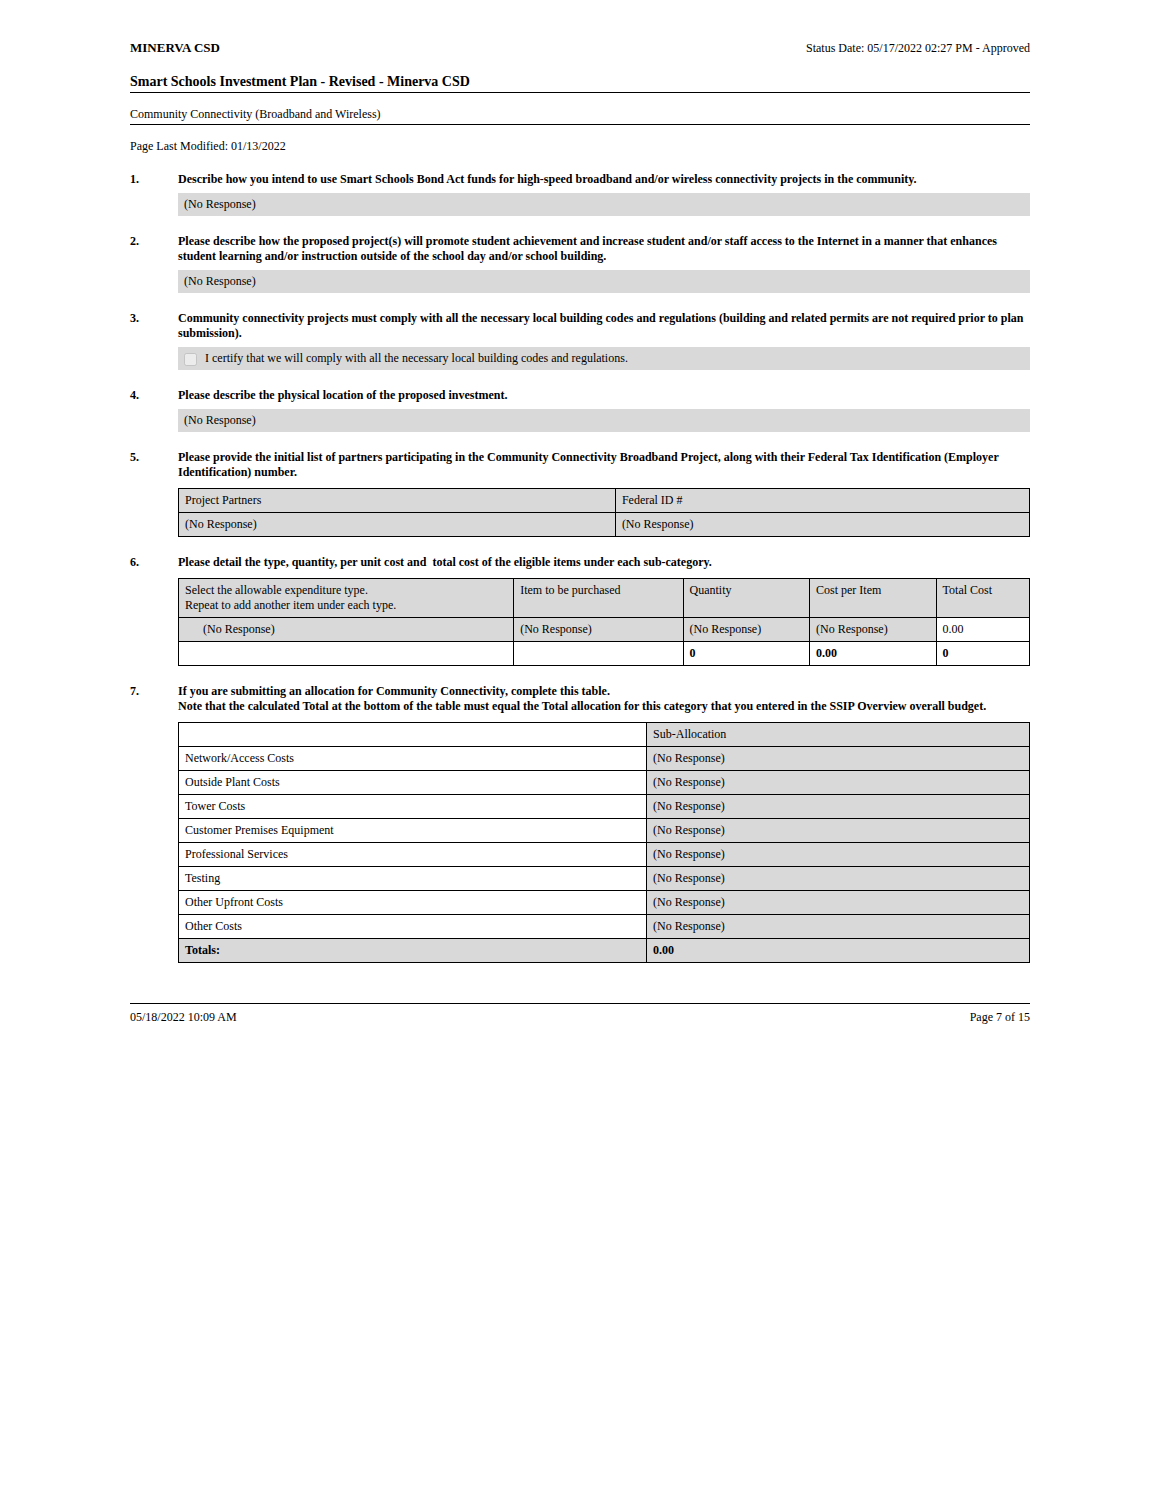MINERVA CSD Status Date: 05/17/2022 02:27 PM - Approved
Smart Schools Investment Plan - Revised - Minerva CSD
Community Connectivity (Broadband and Wireless)
Page Last Modified: 01/13/2022
Describe how you intend to use Smart Schools Bond Act funds for high-speed broadband and/or wireless connectivity projects in the community.
(No Response)
Please describe how the proposed project(s) will promote student achievement and increase student and/or staff access to the Internet in a manner that enhances student learning and/or instruction outside of the school day and/or school building.
(No Response)
Community connectivity projects must comply with all the necessary local building codes and regulations (building and related permits are not required prior to plan submission).
I certify that we will comply with all the necessary local building codes and regulations.
Please describe the physical location of the proposed investment.
(No Response)
Please provide the initial list of partners participating in the Community Connectivity Broadband Project, along with their Federal Tax Identification (Employer Identification) number.
| Project Partners | Federal ID # |
| --- | --- |
| (No Response) | (No Response) |
Please detail the type, quantity, per unit cost and total cost of the eligible items under each sub-category.
| Select the allowable expenditure type. Repeat to add another item under each type. | Item to be purchased | Quantity | Cost per Item | Total Cost |
| --- | --- | --- | --- | --- |
| (No Response) | (No Response) | (No Response) | (No Response) | 0.00 |
| | | 0 | 0.00 | 0 |
If you are submitting an allocation for Community Connectivity, complete this table.
Note that the calculated Total at the bottom of the table must equal the Total allocation for this category that you entered in the SSIP Overview overall budget.
| | Sub-Allocation |
| --- | --- |
| Network/Access Costs | (No Response) |
| Outside Plant Costs | (No Response) |
| Tower Costs | (No Response) |
| Customer Premises Equipment | (No Response) |
| Professional Services | (No Response) |
| Testing | (No Response) |
| Other Upfront Costs | (No Response) |
| Other Costs | (No Response) |
| Totals: | 0.00 |
05/18/2022 10:09 AM Page 7 of 15